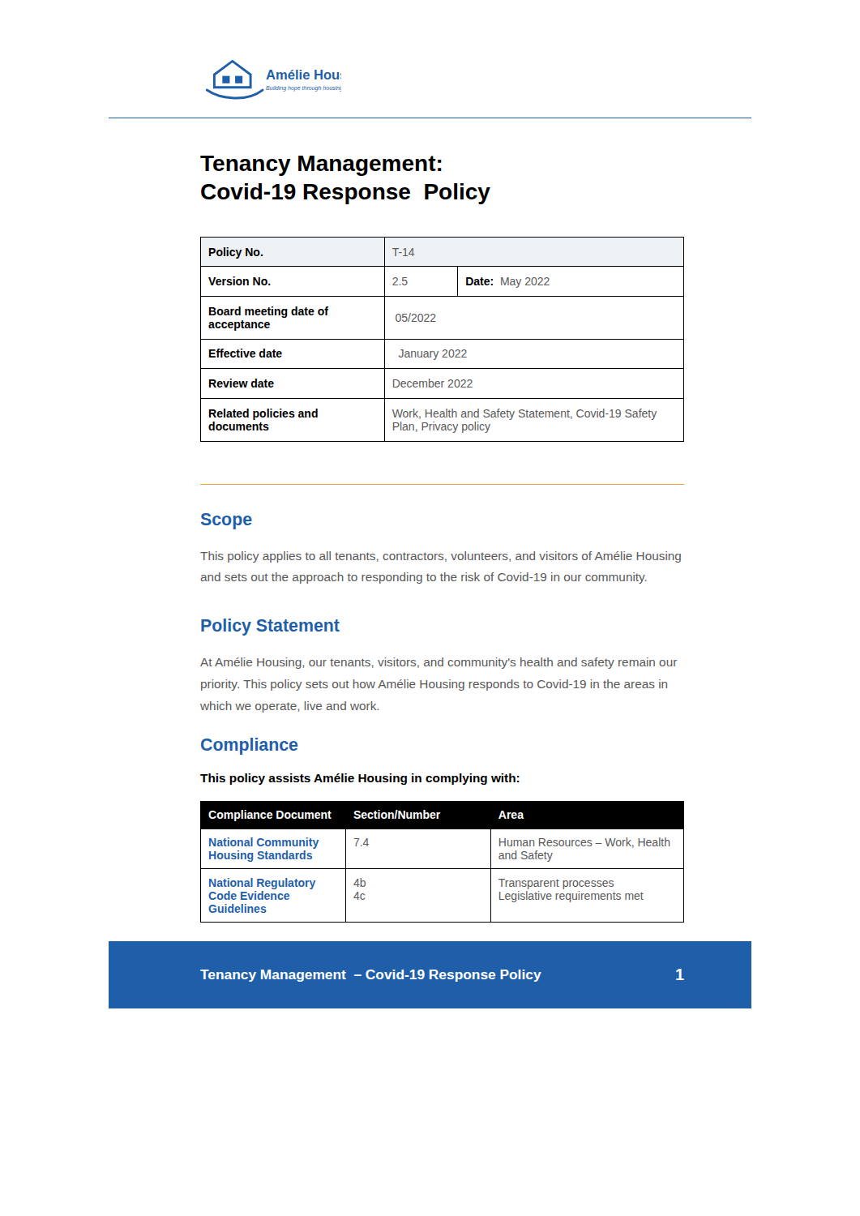Amélie Housing Building hope through housing
Tenancy Management:
Covid-19 Response Policy
| Policy No. | T-14 |
| Version No. | 2.5 | Date: May 2022 |
| Board meeting date of acceptance | 05/2022 |
| Effective date | January 2022 |
| Review date | December 2022 |
| Related policies and documents | Work, Health and Safety Statement, Covid-19 Safety Plan, Privacy policy |
Scope
This policy applies to all tenants, contractors, volunteers, and visitors of Amélie Housing and sets out the approach to responding to the risk of Covid-19 in our community.
Policy Statement
At Amélie Housing, our tenants, visitors, and community's health and safety remain our priority. This policy sets out how Amélie Housing responds to Covid-19 in the areas in which we operate, live and work.
Compliance
This policy assists Amélie Housing in complying with:
| Compliance Document | Section/Number | Area |
| --- | --- | --- |
| National Community Housing Standards | 7.4 | Human Resources – Work, Health and Safety |
| National Regulatory Code Evidence Guidelines | 4b 4c | Transparent processes Legislative requirements met |
Tenancy Management – Covid-19 Response Policy
1